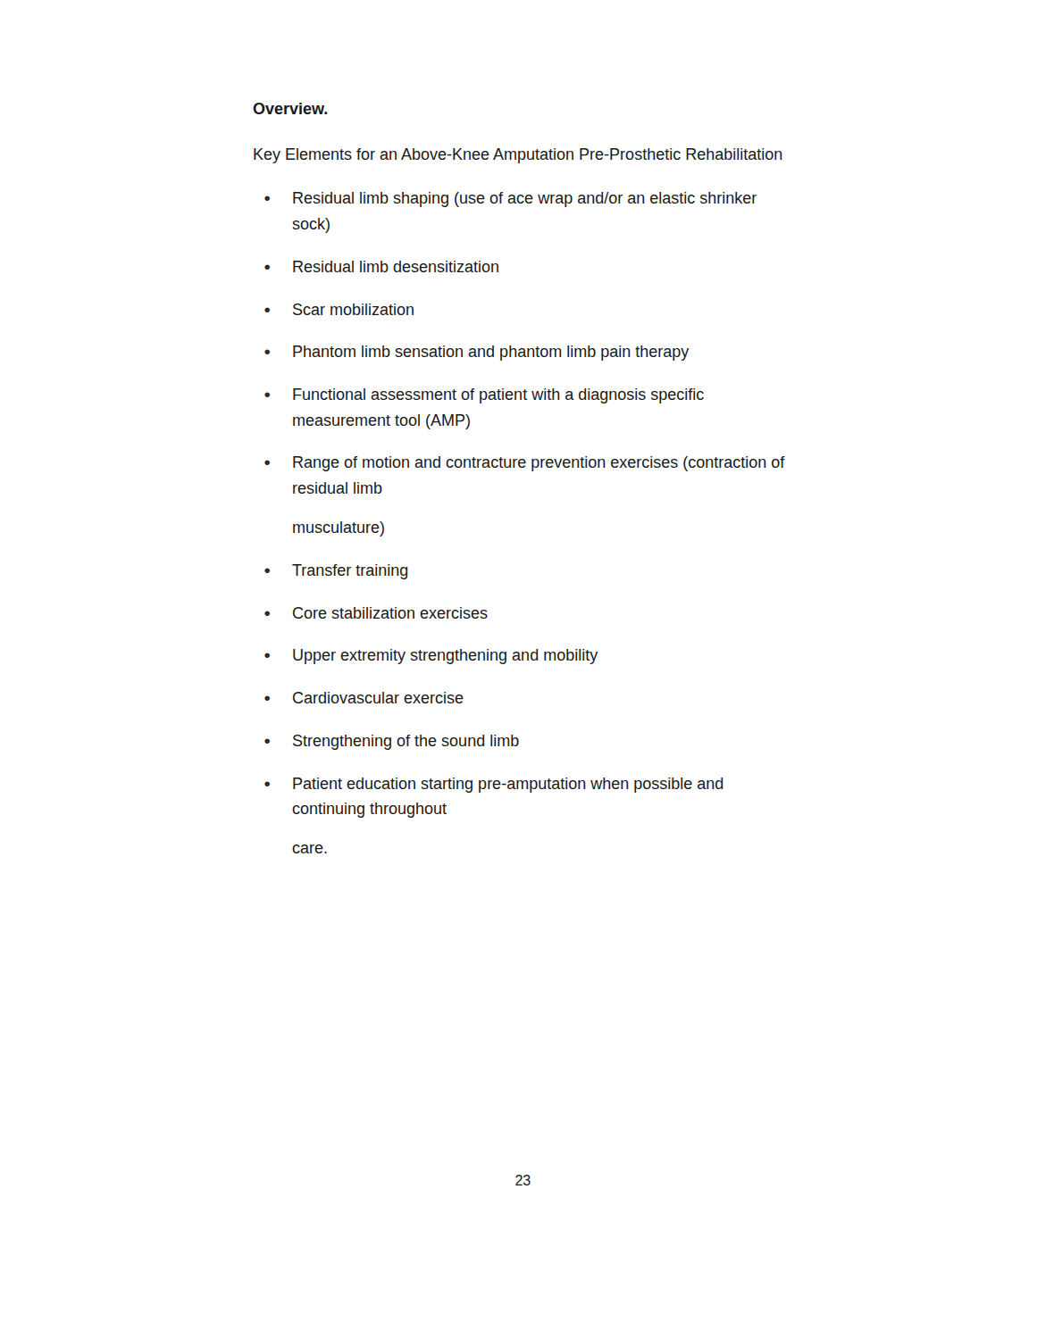Overview.
Key Elements for an Above-Knee Amputation Pre-Prosthetic Rehabilitation
Residual limb shaping (use of ace wrap and/or an elastic shrinker sock)
Residual limb desensitization
Scar mobilization
Phantom limb sensation and phantom limb pain therapy
Functional assessment of patient with a diagnosis specific measurement tool (AMP)
Range of motion and contracture prevention exercises (contraction of residual limb musculature)
Transfer training
Core stabilization exercises
Upper extremity strengthening and mobility
Cardiovascular exercise
Strengthening of the sound limb
Patient education starting pre-amputation when possible and continuing throughout care.
23